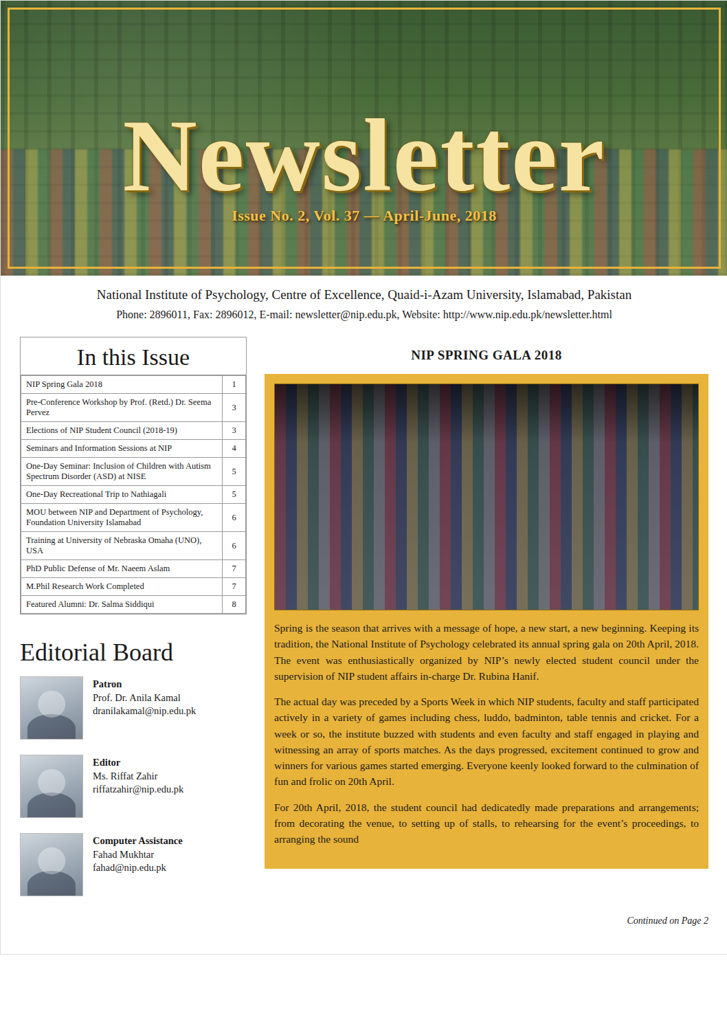Newsletter
Issue No. 2, Vol. 37 — April-June, 2018
National Institute of Psychology, Centre of Excellence, Quaid-i-Azam University, Islamabad, Pakistan
Phone: 2896011, Fax: 2896012, E-mail: newsletter@nip.edu.pk, Website: http://www.nip.edu.pk/newsletter.html
In this Issue
| NIP Spring Gala 2018 | 1 |
| Pre-Conference Workshop by Prof. (Retd.) Dr. Seema Pervez | 3 |
| Elections of NIP Student Council (2018-19) | 3 |
| Seminars and Information Sessions at NIP | 4 |
| One-Day Seminar: Inclusion of Children with Autism Spectrum Disorder (ASD) at NISE | 5 |
| One-Day Recreational Trip to Nathiagali | 5 |
| MOU between NIP and Department of Psychology, Foundation University Islamabad | 6 |
| Training at University of Nebraska Omaha (UNO), USA | 6 |
| PhD Public Defense of Mr. Naeem Aslam | 7 |
| M.Phil Research Work Completed | 7 |
| Featured Alumni: Dr. Salma Siddiqui | 8 |
Editorial Board
Patron Prof. Dr. Anila Kamal
dranilakamal@nip.edu.pk
Editor Ms. Riffat Zahir
riffatzahir@nip.edu.pk
Computer Assistance Fahad Mukhtar
fahad@nip.edu.pk
NIP SPRING GALA 2018
Spring is the season that arrives with a message of hope, a new start, a new beginning. Keeping its tradition, the National Institute of Psychology celebrated its annual spring gala on 20th April, 2018. The event was enthusiastically organized by NIP’s newly elected student council under the supervision of NIP student affairs in-charge Dr. Rubina Hanif.
The actual day was preceded by a Sports Week in which NIP students, faculty and staff participated actively in a variety of games including chess, luddo, badminton, table tennis and cricket. For a week or so, the institute buzzed with students and even faculty and staff engaged in playing and witnessing an array of sports matches. As the days progressed, excitement continued to grow and winners for various games started emerging. Everyone keenly looked forward to the culmination of fun and frolic on 20th April.
For 20th April, 2018, the student council had dedicatedly made preparations and arrangements; from decorating the venue, to setting up of stalls, to rehearsing for the event’s proceedings, to arranging the sound
Continued on Page 2